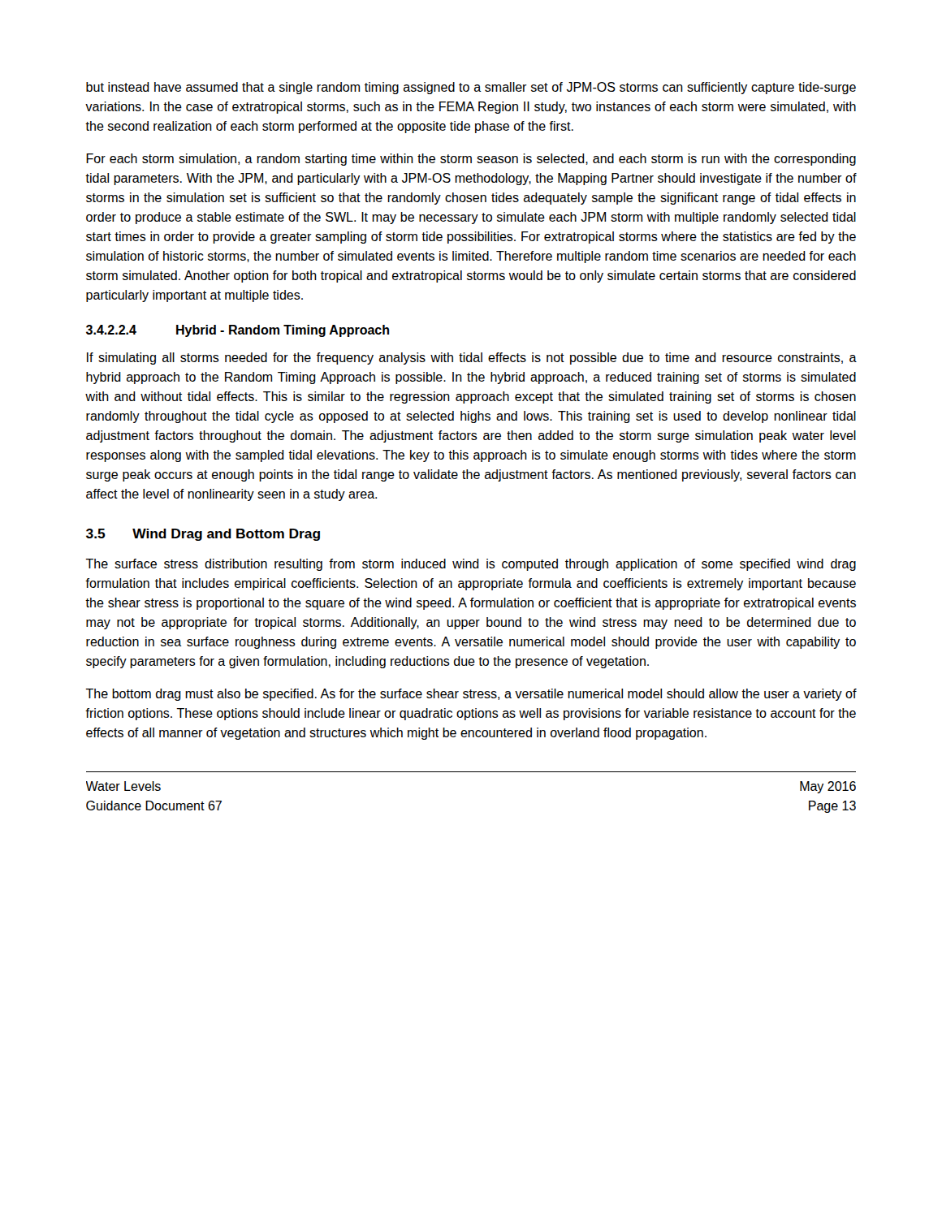but instead have assumed that a single random timing assigned to a smaller set of JPM-OS storms can sufficiently capture tide-surge variations. In the case of extratropical storms, such as in the FEMA Region II study, two instances of each storm were simulated, with the second realization of each storm performed at the opposite tide phase of the first.
For each storm simulation, a random starting time within the storm season is selected, and each storm is run with the corresponding tidal parameters. With the JPM, and particularly with a JPM-OS methodology, the Mapping Partner should investigate if the number of storms in the simulation set is sufficient so that the randomly chosen tides adequately sample the significant range of tidal effects in order to produce a stable estimate of the SWL. It may be necessary to simulate each JPM storm with multiple randomly selected tidal start times in order to provide a greater sampling of storm tide possibilities. For extratropical storms where the statistics are fed by the simulation of historic storms, the number of simulated events is limited. Therefore multiple random time scenarios are needed for each storm simulated. Another option for both tropical and extratropical storms would be to only simulate certain storms that are considered particularly important at multiple tides.
3.4.2.2.4 Hybrid - Random Timing Approach
If simulating all storms needed for the frequency analysis with tidal effects is not possible due to time and resource constraints, a hybrid approach to the Random Timing Approach is possible. In the hybrid approach, a reduced training set of storms is simulated with and without tidal effects. This is similar to the regression approach except that the simulated training set of storms is chosen randomly throughout the tidal cycle as opposed to at selected highs and lows. This training set is used to develop nonlinear tidal adjustment factors throughout the domain. The adjustment factors are then added to the storm surge simulation peak water level responses along with the sampled tidal elevations. The key to this approach is to simulate enough storms with tides where the storm surge peak occurs at enough points in the tidal range to validate the adjustment factors. As mentioned previously, several factors can affect the level of nonlinearity seen in a study area.
3.5 Wind Drag and Bottom Drag
The surface stress distribution resulting from storm induced wind is computed through application of some specified wind drag formulation that includes empirical coefficients. Selection of an appropriate formula and coefficients is extremely important because the shear stress is proportional to the square of the wind speed. A formulation or coefficient that is appropriate for extratropical events may not be appropriate for tropical storms. Additionally, an upper bound to the wind stress may need to be determined due to reduction in sea surface roughness during extreme events. A versatile numerical model should provide the user with capability to specify parameters for a given formulation, including reductions due to the presence of vegetation.
The bottom drag must also be specified. As for the surface shear stress, a versatile numerical model should allow the user a variety of friction options. These options should include linear or quadratic options as well as provisions for variable resistance to account for the effects of all manner of vegetation and structures which might be encountered in overland flood propagation.
Water Levels
May 2016
Guidance Document 67
Page 13